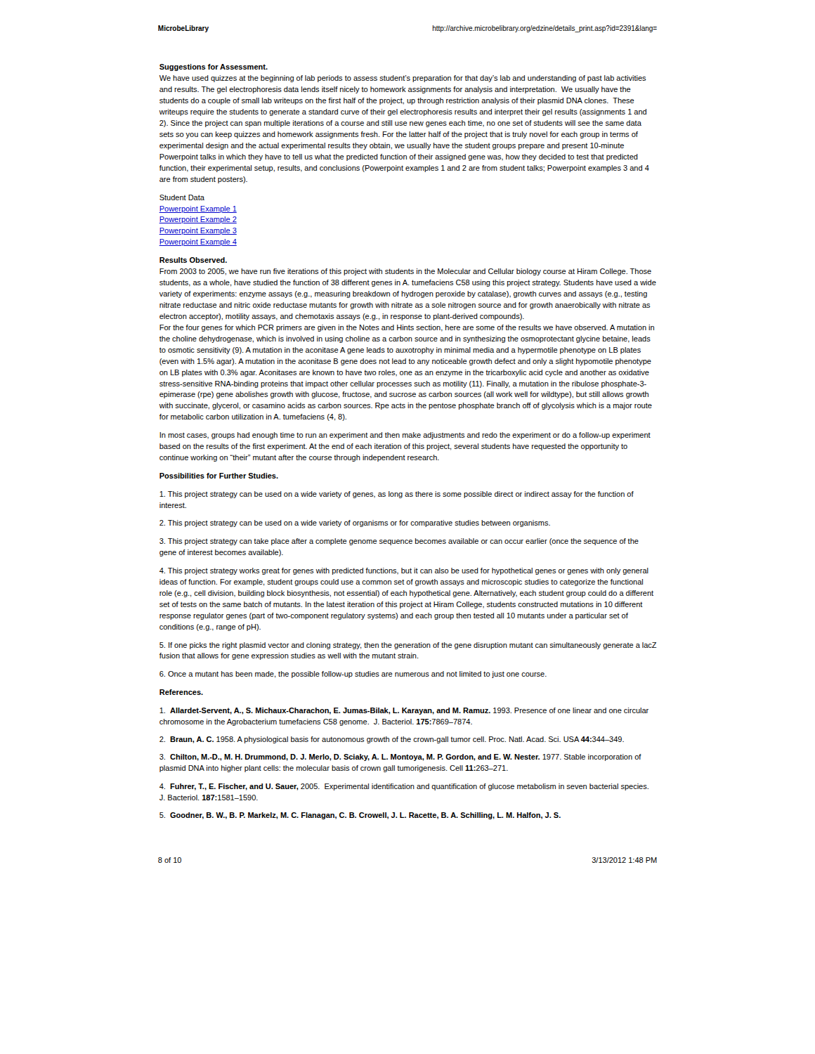MicrobeLibrary http://archive.microbelibrary.org/edzine/details_print.asp?id=2391&lang=
Suggestions for Assessment.
We have used quizzes at the beginning of lab periods to assess student’s preparation for that day’s lab and understanding of past lab activities and results. The gel electrophoresis data lends itself nicely to homework assignments for analysis and interpretation. We usually have the students do a couple of small lab writeups on the first half of the project, up through restriction analysis of their plasmid DNA clones. These writeups require the students to generate a standard curve of their gel electrophoresis results and interpret their gel results (assignments 1 and 2). Since the project can span multiple iterations of a course and still use new genes each time, no one set of students will see the same data sets so you can keep quizzes and homework assignments fresh. For the latter half of the project that is truly novel for each group in terms of experimental design and the actual experimental results they obtain, we usually have the student groups prepare and present 10-minute Powerpoint talks in which they have to tell us what the predicted function of their assigned gene was, how they decided to test that predicted function, their experimental setup, results, and conclusions (Powerpoint examples 1 and 2 are from student talks; Powerpoint examples 3 and 4 are from student posters).
Student Data
Powerpoint Example 1
Powerpoint Example 2
Powerpoint Example 3
Powerpoint Example 4
Results Observed.
From 2003 to 2005, we have run five iterations of this project with students in the Molecular and Cellular biology course at Hiram College. Those students, as a whole, have studied the function of 38 different genes in A. tumefaciens C58 using this project strategy. Students have used a wide variety of experiments: enzyme assays (e.g., measuring breakdown of hydrogen peroxide by catalase), growth curves and assays (e.g., testing nitrate reductase and nitric oxide reductase mutants for growth with nitrate as a sole nitrogen source and for growth anaerobically with nitrate as electron acceptor), motility assays, and chemotaxis assays (e.g., in response to plant-derived compounds).
For the four genes for which PCR primers are given in the Notes and Hints section, here are some of the results we have observed. A mutation in the choline dehydrogenase, which is involved in using choline as a carbon source and in synthesizing the osmoprotectant glycine betaine, leads to osmotic sensitivity (9). A mutation in the aconitase A gene leads to auxotrophy in minimal media and a hypermotile phenotype on LB plates (even with 1.5% agar). A mutation in the aconitase B gene does not lead to any noticeable growth defect and only a slight hypomotile phenotype on LB plates with 0.3% agar. Aconitases are known to have two roles, one as an enzyme in the tricarboxylic acid cycle and another as oxidative stress-sensitive RNA-binding proteins that impact other cellular processes such as motility (11). Finally, a mutation in the ribulose phosphate-3-epimerase (rpe) gene abolishes growth with glucose, fructose, and sucrose as carbon sources (all work well for wildtype), but still allows growth with succinate, glycerol, or casamino acids as carbon sources. Rpe acts in the pentose phosphate branch off of glycolysis which is a major route for metabolic carbon utilization in A. tumefaciens (4, 8).
In most cases, groups had enough time to run an experiment and then make adjustments and redo the experiment or do a follow-up experiment based on the results of the first experiment. At the end of each iteration of this project, several students have requested the opportunity to continue working on “their” mutant after the course through independent research.
Possibilities for Further Studies.
1. This project strategy can be used on a wide variety of genes, as long as there is some possible direct or indirect assay for the function of interest.
2. This project strategy can be used on a wide variety of organisms or for comparative studies between organisms.
3. This project strategy can take place after a complete genome sequence becomes available or can occur earlier (once the sequence of the gene of interest becomes available).
4. This project strategy works great for genes with predicted functions, but it can also be used for hypothetical genes or genes with only general ideas of function. For example, student groups could use a common set of growth assays and microscopic studies to categorize the functional role (e.g., cell division, building block biosynthesis, not essential) of each hypothetical gene. Alternatively, each student group could do a different set of tests on the same batch of mutants. In the latest iteration of this project at Hiram College, students constructed mutations in 10 different response regulator genes (part of two-component regulatory systems) and each group then tested all 10 mutants under a particular set of conditions (e.g., range of pH).
5. If one picks the right plasmid vector and cloning strategy, then the generation of the gene disruption mutant can simultaneously generate a lacZ fusion that allows for gene expression studies as well with the mutant strain.
6. Once a mutant has been made, the possible follow-up studies are numerous and not limited to just one course.
References.
1. Allardet-Servent, A., S. Michaux-Charachon, E. Jumas-Bilak, L. Karayan, and M. Ramuz. 1993. Presence of one linear and one circular chromosome in the Agrobacterium tumefaciens C58 genome. J. Bacteriol. 175: 7869–7874.
2. Braun, A. C. 1958. A physiological basis for autonomous growth of the crown-gall tumor cell. Proc. Natl. Acad. Sci. USA 44: 344–349.
3. Chilton, M.-D., M. H. Drummond, D. J. Merlo, D. Sciaky, A. L. Montoya, M. P. Gordon, and E. W. Nester. 1977. Stable incorporation of plasmid DNA into higher plant cells: the molecular basis of crown gall tumorigenesis. Cell 11: 263–271.
4. Fuhrer, T., E. Fischer, and U. Sauer, 2005. Experimental identification and quantification of glucose metabolism in seven bacterial species. J. Bacteriol. 187: 1581–1590.
5. Goodner, B. W., B. P. Markelz, M. C. Flanagan, C. B. Crowell, J. L. Racette, B. A. Schilling, L. M. Halfon, J. S.
8 of 10 3/13/2012 1:48 PM